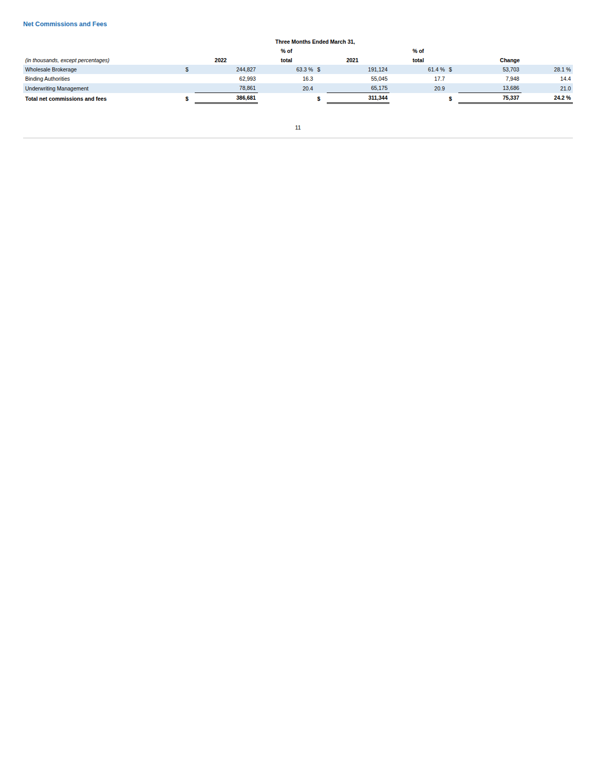Net Commissions and Fees
| | Three Months Ended March 31, | |
| | | % of | | % of | |
| (in thousands, except percentages) | 2022 | total | 2021 | total | Change |
| Wholesale Brokerage | $ | 244,827 | 63.3 % | $ | 191,124 | 61.4 % | $ | 53,703 | 28.1 % |
| Binding Authorities | | 62,993 | 16.3 | | 55,045 | 17.7 | | 7,948 | 14.4 |
| Underwriting Management | | 78,861 | 20.4 | | 65,175 | 20.9 | | 13,686 | 21.0 |
| Total net commissions and fees | $ | 386,681 | | $ | 311,344 | | $ | 75,337 | 24.2 % |
11